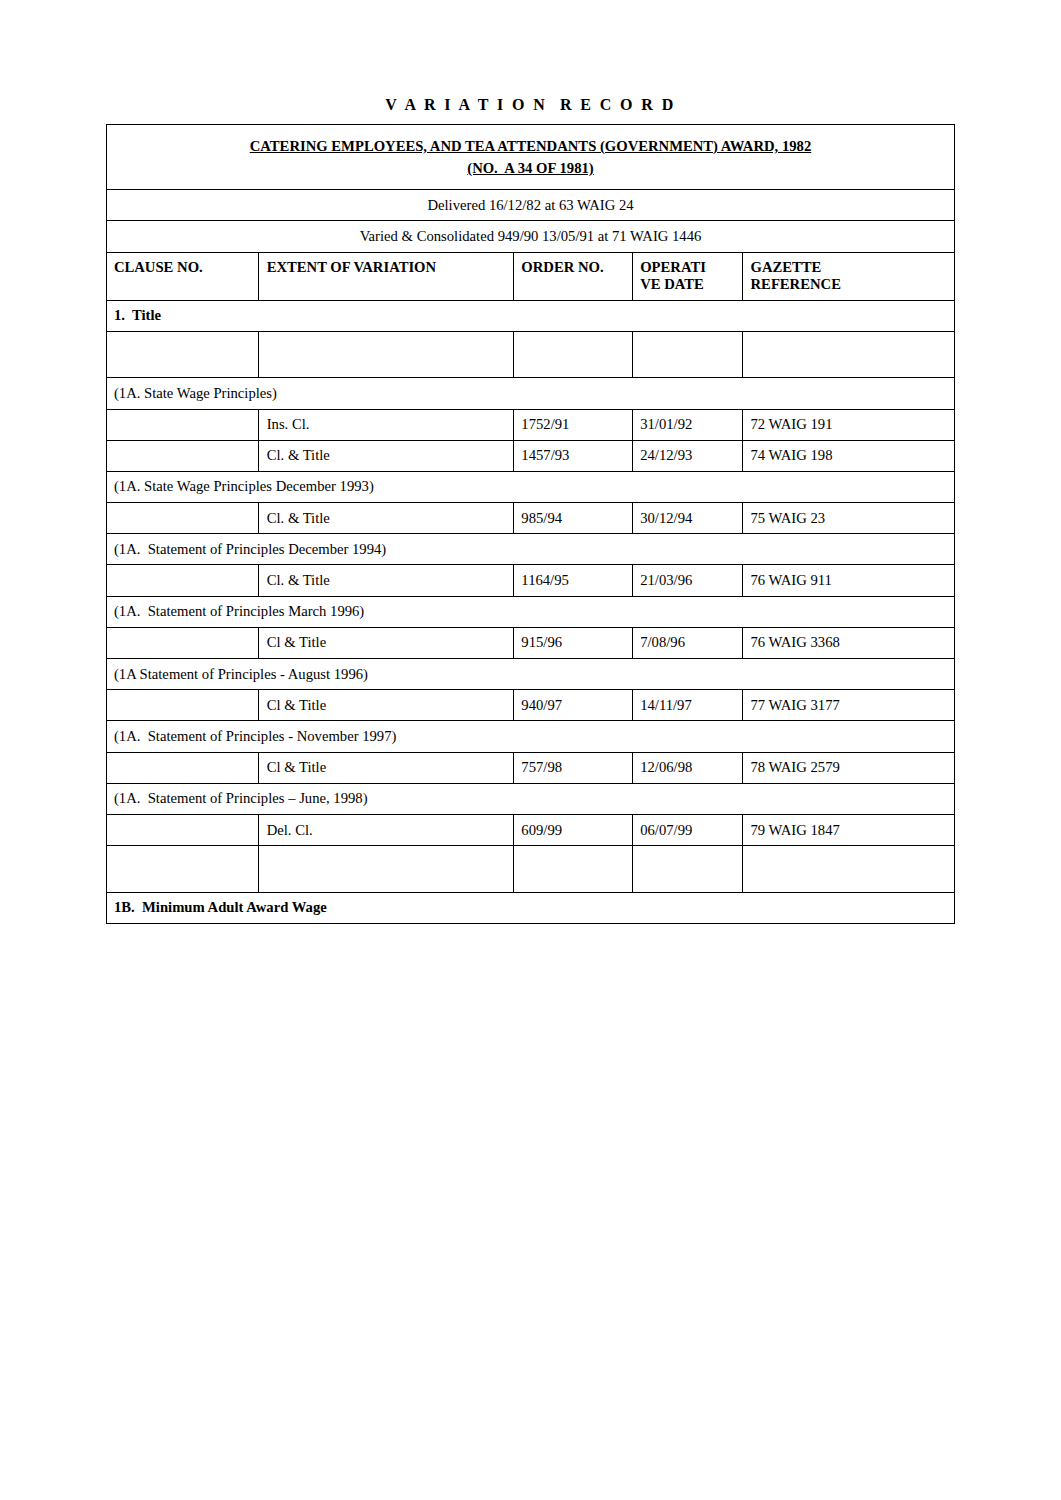V A R I A T I O N R E C O R D
| CATERING EMPLOYEES, AND TEA ATTENDANTS (GOVERNMENT) AWARD, 1982 (NO. A 34 OF 1981) |
| Delivered 16/12/82 at 63 WAIG 24 |
| Varied & Consolidated 949/90 13/05/91 at 71 WAIG 1446 |
| CLAUSE NO. | EXTENT OF VARIATION | ORDER NO. | OPERATI VE DATE | GAZETTE REFERENCE |
| 1. Title |
| (1A. State Wage Principles) |
| | Ins. Cl. | 1752/91 | 31/01/92 | 72 WAIG 191 |
| | Cl. & Title | 1457/93 | 24/12/93 | 74 WAIG 198 |
| (1A. State Wage Principles December 1993) |
| | Cl. & Title | 985/94 | 30/12/94 | 75 WAIG 23 |
| (1A. Statement of Principles December 1994) |
| | Cl. & Title | 1164/95 | 21/03/96 | 76 WAIG 911 |
| (1A. Statement of Principles March 1996) |
| | Cl & Title | 915/96 | 7/08/96 | 76 WAIG 3368 |
| (1A Statement of Principles - August 1996) |
| | Cl & Title | 940/97 | 14/11/97 | 77 WAIG 3177 |
| (1A. Statement of Principles - November 1997) |
| | Cl & Title | 757/98 | 12/06/98 | 78 WAIG 2579 |
| (1A. Statement of Principles – June, 1998) |
| | Del. Cl. | 609/99 | 06/07/99 | 79 WAIG 1847 |
| 1B. Minimum Adult Award Wage |